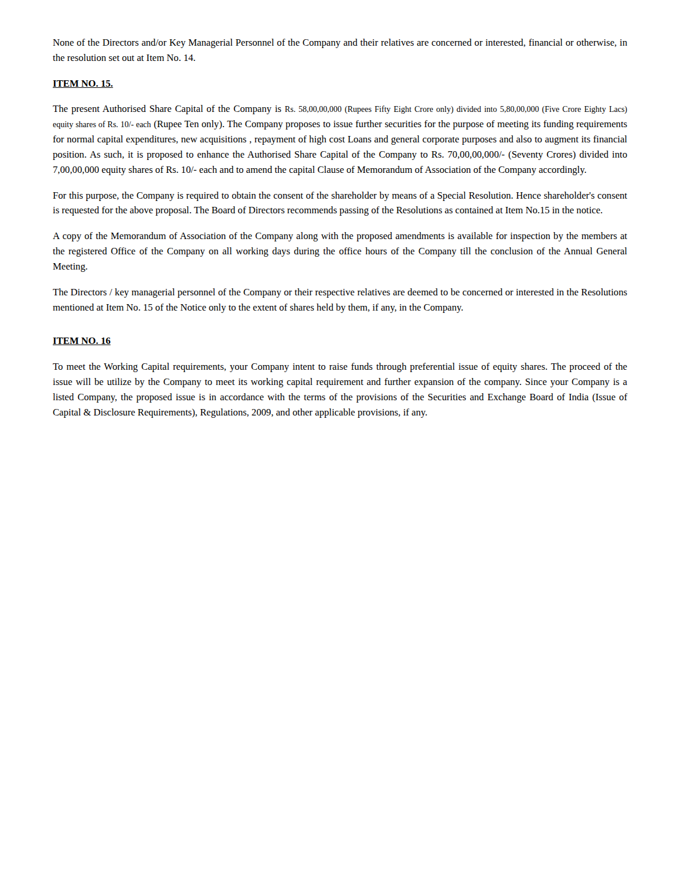None of the Directors and/or Key Managerial Personnel of the Company and their relatives are concerned or interested, financial or otherwise, in the resolution set out at Item No. 14.
ITEM NO. 15.
The present Authorised Share Capital of the Company is Rs. 58,00,00,000 (Rupees Fifty Eight Crore only) divided into 5,80,00,000 (Five Crore Eighty Lacs) equity shares of Rs. 10/- each (Rupee Ten only). The Company proposes to issue further securities for the purpose of meeting its funding requirements for normal capital expenditures, new acquisitions , repayment of high cost Loans and general corporate purposes and also to augment its financial position. As such, it is proposed to enhance the Authorised Share Capital of the Company to Rs. 70,00,00,000/- (Seventy Crores) divided into 7,00,00,000 equity shares of Rs. 10/- each and to amend the capital Clause of Memorandum of Association of the Company accordingly.
For this purpose, the Company is required to obtain the consent of the shareholder by means of a Special Resolution. Hence shareholder's consent is requested for the above proposal. The Board of Directors recommends passing of the Resolutions as contained at Item No.15 in the notice.
A copy of the Memorandum of Association of the Company along with the proposed amendments is available for inspection by the members at the registered Office of the Company on all working days during the office hours of the Company till the conclusion of the Annual General Meeting.
The Directors / key managerial personnel of the Company or their respective relatives are deemed to be concerned or interested in the Resolutions mentioned at Item No. 15 of the Notice only to the extent of shares held by them, if any, in the Company.
ITEM NO. 16
To meet the Working Capital requirements, your Company intent to raise funds through preferential issue of equity shares. The proceed of the issue will be utilize by the Company to meet its working capital requirement and further expansion of the company. Since your Company is a listed Company, the proposed issue is in accordance with the terms of the provisions of the Securities and Exchange Board of India (Issue of Capital & Disclosure Requirements), Regulations, 2009, and other applicable provisions, if any.